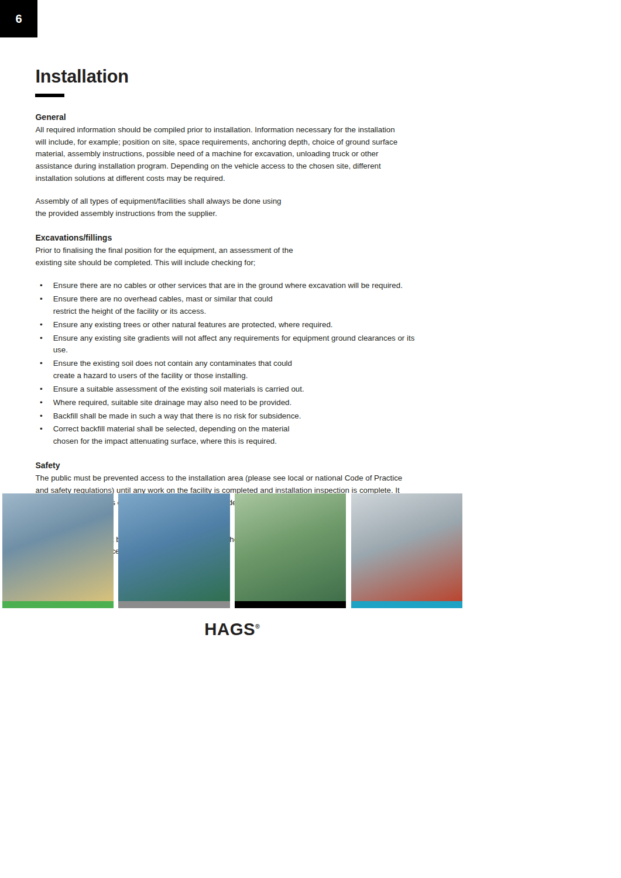6
Installation
General
All required information should be compiled prior to installation. Information necessary for the installation will include, for example; position on site, space requirements, anchoring depth, choice of ground surface material, assembly instructions, possible need of a machine for excavation, unloading truck or other assistance during installation program. Depending on the vehicle access to the chosen site, different installation solutions at different costs may be required.
Assembly of all types of equipment/facilities shall always be done using
the provided assembly instructions from the supplier.
Excavations/fillings
Prior to finalising the final position for the equipment, an assessment of the
existing site should be completed. This will include checking for;
Ensure there are no cables or other services that are in the ground where excavation will be required.
Ensure there are no overhead cables, mast or similar that could
restrict the height of the facility or its access.
Ensure any existing trees or other natural features are protected, where required.
Ensure any existing site gradients will not affect any requirements for equipment ground clearances or its use.
Ensure the existing soil does not contain any contaminates that could
create a hazard to users of the facility or those installing.
Ensure a suitable assessment of the existing soil materials is carried out.
Where required, suitable site drainage may also need to be provided.
Backfill shall be made in such a way that there is no risk for subsidence.
Correct backfill material shall be selected, depending on the material
chosen for the impact attenuating surface, where this is required.
Safety
The public must be prevented access to the installation area (please see local or national Code of Practice and safety regulations) until any work on the facility is completed and installation inspection is complete. It also includes the areas of the facility that are to be provided with special surfaces.
Cast in place
All concrete work must be performed by personnel with the
appropriate competence and in the right way.
HAGS®